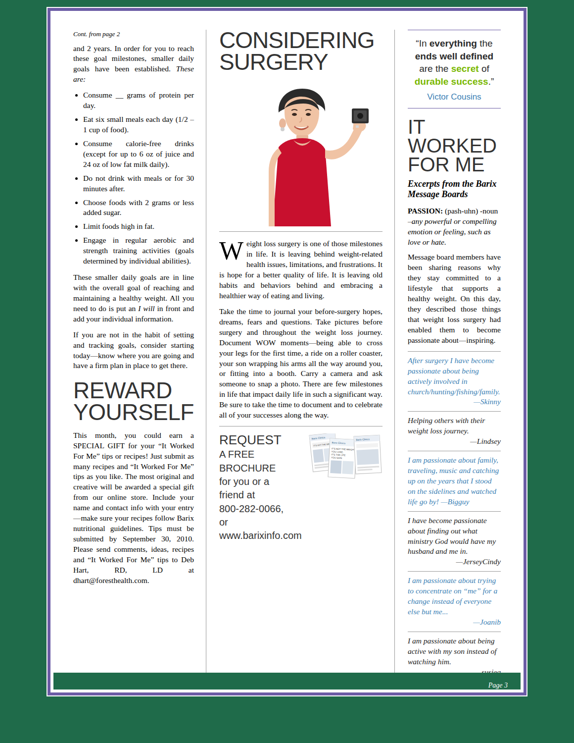Cont. from page 2
and 2 years. In order for you to reach these goal milestones, smaller daily goals have been established. These are:
Consume __ grams of protein per day.
Eat six small meals each day (1/2 – 1 cup of food).
Consume calorie-free drinks (except for up to 6 oz of juice and 24 oz of low fat milk daily).
Do not drink with meals or for 30 minutes after.
Choose foods with 2 grams or less added sugar.
Limit foods high in fat.
Engage in regular aerobic and strength training activities (goals determined by individual abilities).
These smaller daily goals are in line with the overall goal of reaching and maintaining a healthy weight. All you need to do is put an I will in front and add your individual information.
If you are not in the habit of setting and tracking goals, consider starting today—know where you are going and have a firm plan in place to get there.
REWARD
YOURSELF
This month, you could earn a SPECIAL GIFT for your “It Worked For Me” tips or recipes! Just submit as many recipes and “It Worked For Me” tips as you like. The most original and creative will be awarded a special gift from our online store. Include your name and contact info with your entry—make sure your recipes follow Barix nutritional guidelines. Tips must be submitted by September 30, 2010. Please send comments, ideas, recipes and “It Worked For Me” tips to Deb Hart, RD, LD at dhart@foresthealth.com.
CONSIDERING
SURGERY
Weight loss surgery is one of those milestones in life. It is leaving behind weight-related health issues, limitations, and frustrations. It is hope for a better quality of life. It is leaving old habits and behaviors behind and embracing a healthier way of eating and living.
Take the time to journal your before-surgery hopes, dreams, fears and questions. Take pictures before surgery and throughout the weight loss journey. Document WOW moments—being able to cross your legs for the first time, a ride on a roller coaster, your son wrapping his arms all the way around you, or fitting into a booth. Carry a camera and ask someone to snap a photo. There are few milestones in life that impact daily life in such a significant way. Be sure to take the time to document and to celebrate all of your successes along the way.
REQUEST
A FREE
BROCHURE
for you or a
friend at
800-282-0066,
or www.barixinfo.com
Barix Clinics IT'S NOT THE WEIGHT Barix Clinics IT'S NOT THE WEIGHT YOU LOSE, IT'S THE LIFE YOU GAIN Barix Clinics
“In everything the ends well defined are the secret of durable success.”
Victor Cousins
IT WORKED
FOR ME
Excerpts from the Barix Message Boards
PASSION: (pash-uhn) -noun –any powerful or compelling emotion or feeling, such as love or hate.
Message board members have been sharing reasons why they stay committed to a lifestyle that supports a healthy weight. On this day, they described those things that weight loss surgery had enabled them to become passionate about—inspiring.
After surgery I have become passionate about being actively involved in church/hunting/fishing/family. —Skinny
Helping others with their weight loss journey. —Lindsey
I am passionate about family, traveling, music and catching up on the years that I stood on the sidelines and watched life go by! —Bigguy
I have become passionate about finding out what ministry God would have my husband and me in. —JerseyCindy
I am passionate about trying to concentrate on “me” for a change instead of everyone else but me... —Joanib
I am passionate about being active with my son instead of watching him. — susieq
Page 3